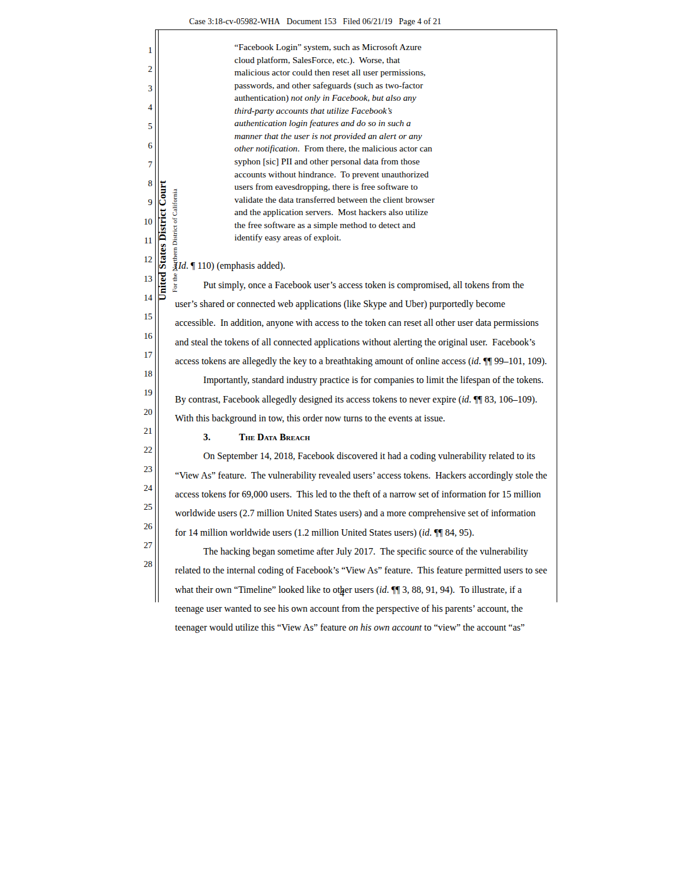Case 3:18-cv-05982-WHA Document 153 Filed 06/21/19 Page 4 of 21
1
2
3
4
5
6
7
8
9
10
11
12
13
14
15
16
17
18
19
20
21
22
23
24
25
26
27
28
United States District Court
For the Northern District of California
“Facebook Login” system, such as Microsoft Azure cloud platform, SalesForce, etc.). Worse, that malicious actor could then reset all user permissions, passwords, and other safeguards (such as two-factor authentication) not only in Facebook, but also any third-party accounts that utilize Facebook’s authentication login features and do so in such a manner that the user is not provided an alert or any other notification. From there, the malicious actor can syphon [sic] PII and other personal data from those accounts without hindrance. To prevent unauthorized users from eavesdropping, there is free software to validate the data transferred between the client browser and the application servers. Most hackers also utilize the free software as a simple method to detect and identify easy areas of exploit.
(Id. ¶ 110) (emphasis added).
Put simply, once a Facebook user’s access token is compromised, all tokens from the user’s shared or connected web applications (like Skype and Uber) purportedly become accessible. In addition, anyone with access to the token can reset all other user data permissions and steal the tokens of all connected applications without alerting the original user. Facebook’s access tokens are allegedly the key to a breathtaking amount of online access (id. ¶¶ 99–101, 109).
Importantly, standard industry practice is for companies to limit the lifespan of the tokens. By contrast, Facebook allegedly designed its access tokens to never expire (id. ¶¶ 83, 106–109). With this background in tow, this order now turns to the events at issue.
3. The Data Breach
On September 14, 2018, Facebook discovered it had a coding vulnerability related to its “View As” feature. The vulnerability revealed users’ access tokens. Hackers accordingly stole the access tokens for 69,000 users. This led to the theft of a narrow set of information for 15 million worldwide users (2.7 million United States users) and a more comprehensive set of information for 14 million worldwide users (1.2 million United States users) (id. ¶¶ 84, 95).
The hacking began sometime after July 2017. The specific source of the vulnerability related to the internal coding of Facebook’s “View As” feature. This feature permitted users to see what their own “Timeline” looked like to other users (id. ¶¶ 3, 88, 91, 94). To illustrate, if a teenage user wanted to see his own account from the perspective of his parents’ account, the teenager would utilize this “View As” feature on his own account to “view” the account “as”
4